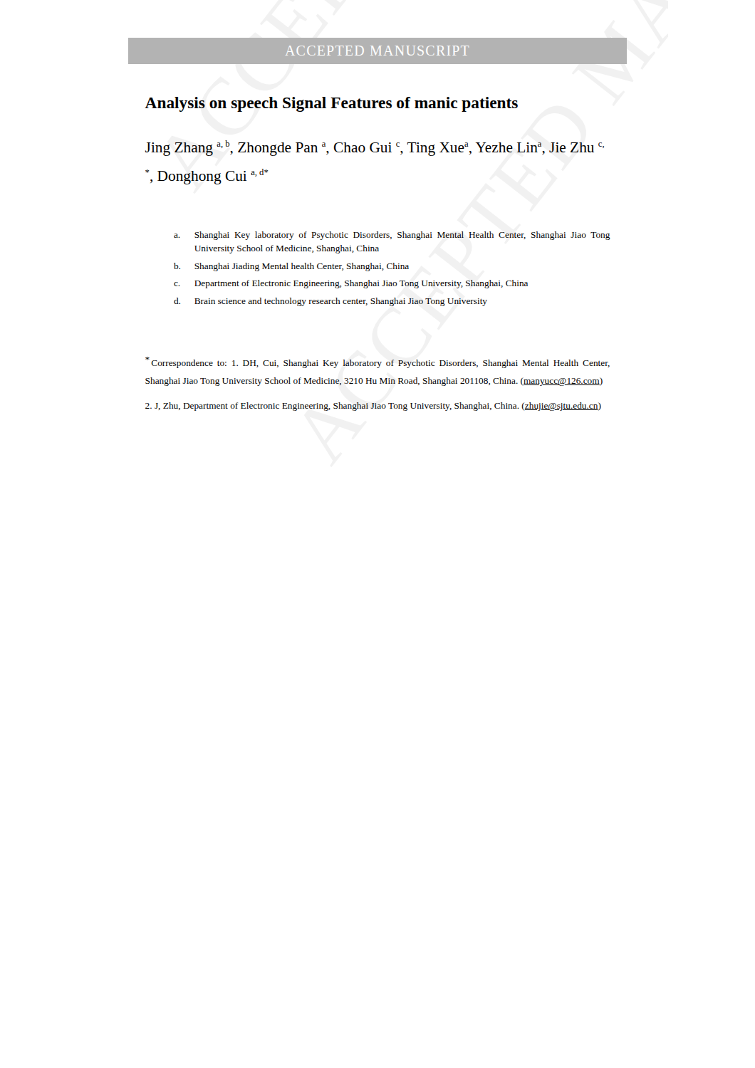ACCEPTED MANUSCRIPT ACCEPTED MANUSCRIPT
ACCEPTED MANUSCRIPT
Analysis on speech Signal Features of manic patients
Jing Zhang a, b, Zhongde Pan a, Chao Gui c, Ting Xuea, Yezhe Lina, Jie Zhu c, *, Donghong Cui a, d*
Shanghai Key laboratory of Psychotic Disorders, Shanghai Mental Health Center, Shanghai Jiao Tong University School of Medicine, Shanghai, China
Shanghai Jiading Mental health Center, Shanghai, China
Department of Electronic Engineering, Shanghai Jiao Tong University, Shanghai, China
Brain science and technology research center, Shanghai Jiao Tong University
*Correspondence to: 1. DH, Cui, Shanghai Key laboratory of Psychotic Disorders, Shanghai Mental Health Center, Shanghai Jiao Tong University School of Medicine, 3210 Hu Min Road, Shanghai 201108, China. (manyucc@126.com)
2. J, Zhu, Department of Electronic Engineering, Shanghai Jiao Tong University, Shanghai, China. (zhujie@sjtu.edu.cn)